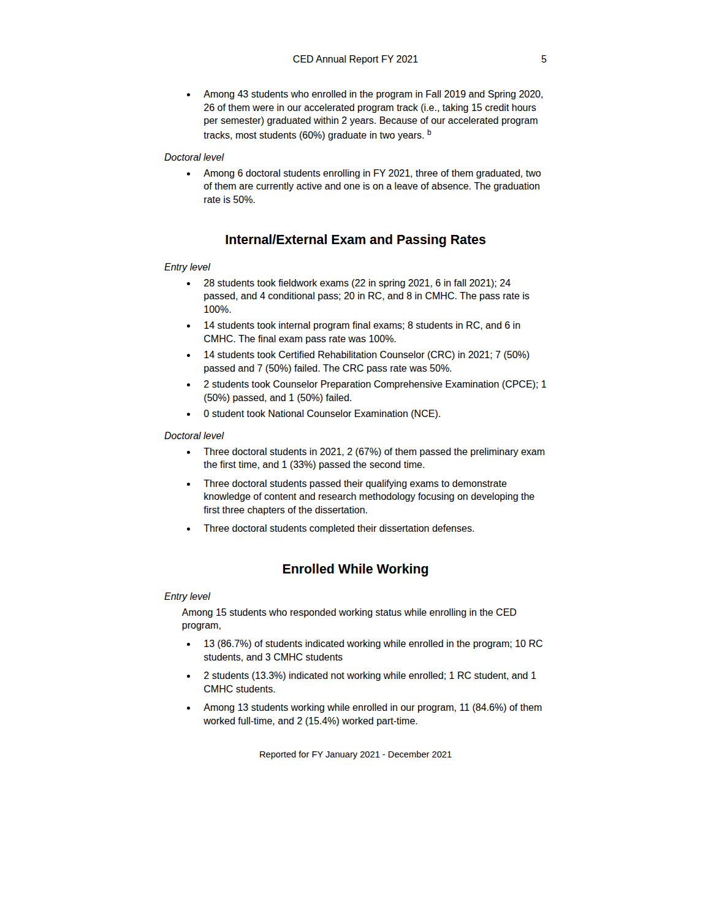CED Annual Report FY 2021 5
Among 43 students who enrolled in the program in Fall 2019 and Spring 2020, 26 of them were in our accelerated program track (i.e., taking 15 credit hours per semester) graduated within 2 years. Because of our accelerated program tracks, most students (60%) graduate in two years. b
Doctoral level
Among 6 doctoral students enrolling in FY 2021, three of them graduated, two of them are currently active and one is on a leave of absence. The graduation rate is 50%.
Internal/External Exam and Passing Rates
Entry level
28 students took fieldwork exams (22 in spring 2021, 6 in fall 2021); 24 passed, and 4 conditional pass; 20 in RC, and 8 in CMHC. The pass rate is 100%.
14 students took internal program final exams; 8 students in RC, and 6 in CMHC. The final exam pass rate was 100%.
14 students took Certified Rehabilitation Counselor (CRC) in 2021; 7 (50%) passed and 7 (50%) failed. The CRC pass rate was 50%.
2 students took Counselor Preparation Comprehensive Examination (CPCE); 1 (50%) passed, and 1 (50%) failed.
0 student took National Counselor Examination (NCE).
Doctoral level
Three doctoral students in 2021, 2 (67%) of them passed the preliminary exam the first time, and 1 (33%) passed the second time.
Three doctoral students passed their qualifying exams to demonstrate knowledge of content and research methodology focusing on developing the first three chapters of the dissertation.
Three doctoral students completed their dissertation defenses.
Enrolled While Working
Entry level
Among 15 students who responded working status while enrolling in the CED program,
13 (86.7%) of students indicated working while enrolled in the program; 10 RC students, and 3 CMHC students
2 students (13.3%) indicated not working while enrolled; 1 RC student, and 1 CMHC students.
Among 13 students working while enrolled in our program, 11 (84.6%) of them worked full-time, and 2 (15.4%) worked part-time.
Reported for FY January 2021 - December 2021